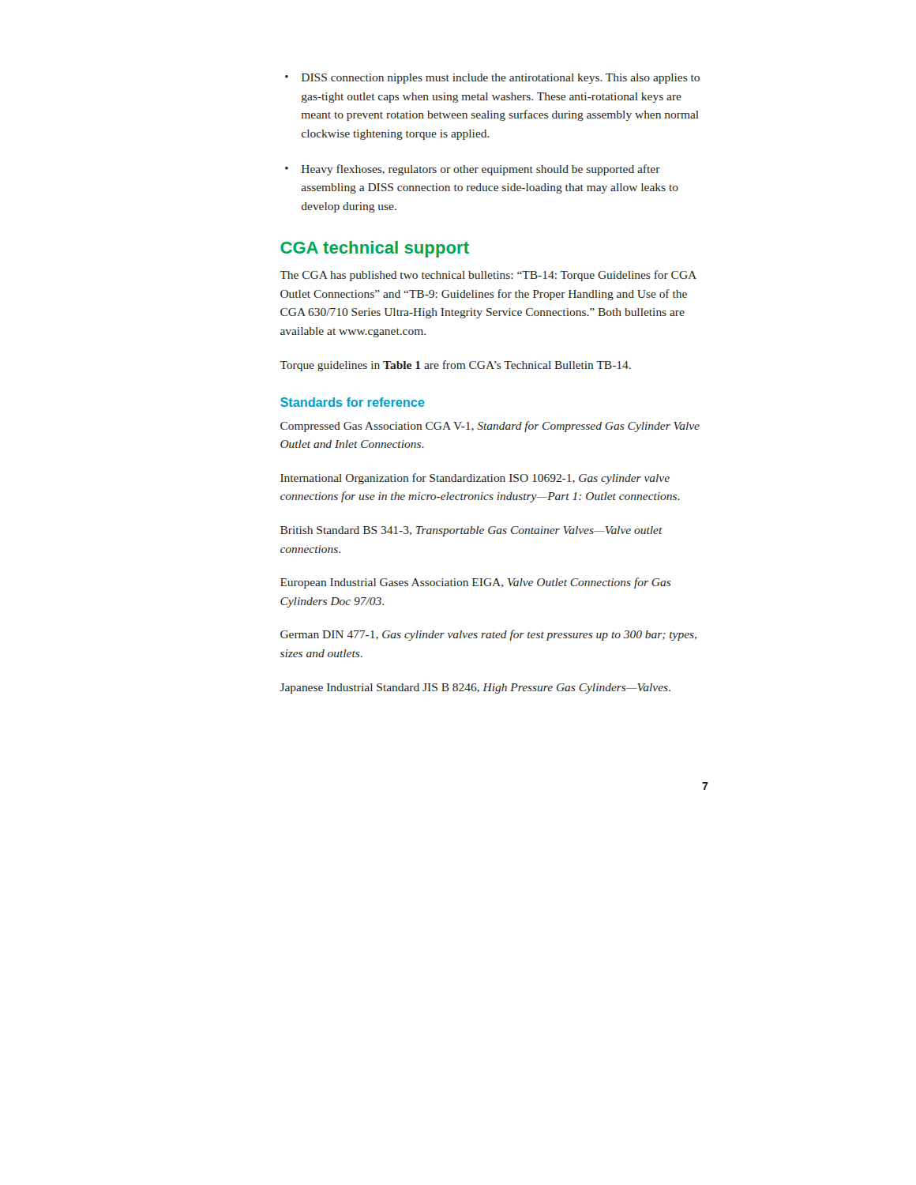DISS connection nipples must include the antirotational keys. This also applies to gas-tight outlet caps when using metal washers. These anti-rotational keys are meant to prevent rotation between sealing surfaces during assembly when normal clockwise tightening torque is applied.
Heavy flexhoses, regulators or other equipment should be supported after assembling a DISS connection to reduce side-loading that may allow leaks to develop during use.
CGA technical support
The CGA has published two technical bulletins: “TB-14: Torque Guidelines for CGA Outlet Connections” and “TB-9: Guidelines for the Proper Handling and Use of the CGA 630/710 Series Ultra-High Integrity Service Connections.” Both bulletins are available at www.cganet.com.
Torque guidelines in Table 1 are from CGA’s Technical Bulletin TB-14.
Standards for reference
Compressed Gas Association CGA V-1, Standard for Compressed Gas Cylinder Valve Outlet and Inlet Connections.
International Organization for Standardization ISO 10692-1, Gas cylinder valve connections for use in the micro-electronics industry—Part 1: Outlet connections.
British Standard BS 341-3, Transportable Gas Container Valves—Valve outlet connections.
European Industrial Gases Association EIGA, Valve Outlet Connections for Gas Cylinders Doc 97/03.
German DIN 477-1, Gas cylinder valves rated for test pressures up to 300 bar; types, sizes and outlets.
Japanese Industrial Standard JIS B 8246, High Pressure Gas Cylinders—Valves.
7